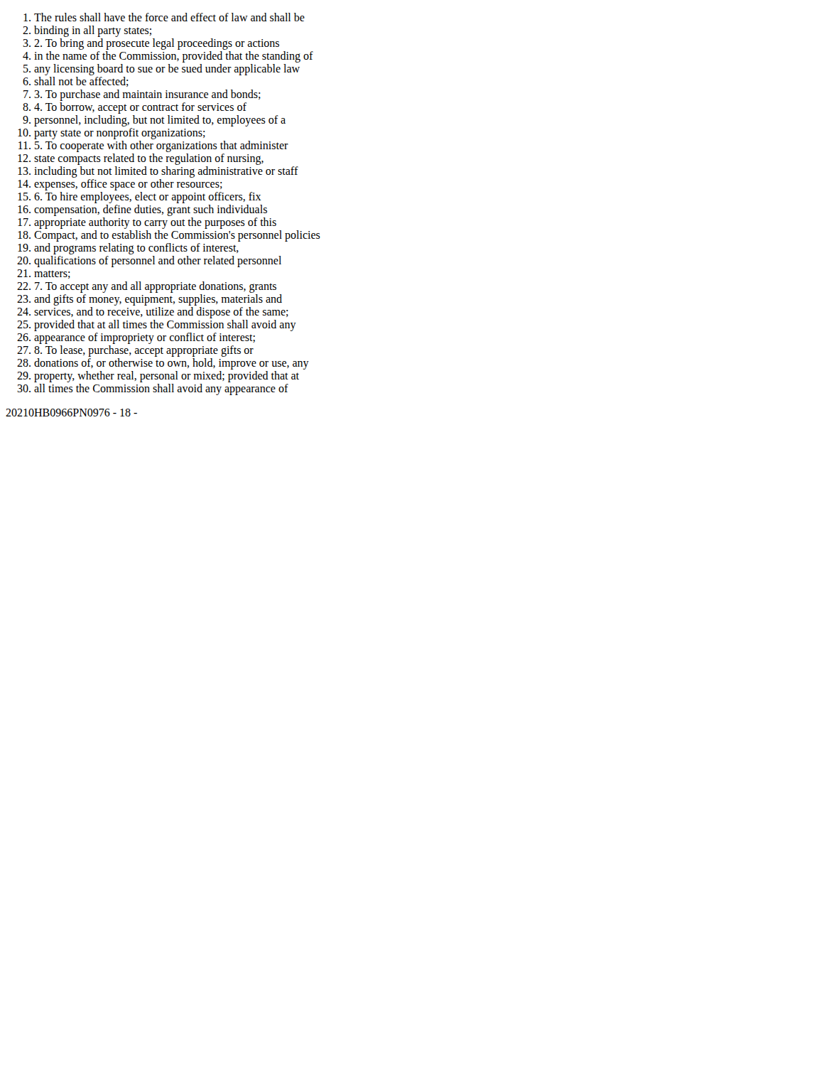The rules shall have the force and effect of law and shall be
binding in all party states;
2. To bring and prosecute legal proceedings or actions
in the name of the Commission, provided that the standing of
any licensing board to sue or be sued under applicable law
shall not be affected;
3. To purchase and maintain insurance and bonds;
4. To borrow, accept or contract for services of
personnel, including, but not limited to, employees of a
party state or nonprofit organizations;
5. To cooperate with other organizations that administer
state compacts related to the regulation of nursing,
including but not limited to sharing administrative or staff
expenses, office space or other resources;
6. To hire employees, elect or appoint officers, fix
compensation, define duties, grant such individuals
appropriate authority to carry out the purposes of this
Compact, and to establish the Commission's personnel policies
and programs relating to conflicts of interest,
qualifications of personnel and other related personnel
matters;
7. To accept any and all appropriate donations, grants
and gifts of money, equipment, supplies, materials and
services, and to receive, utilize and dispose of the same;
provided that at all times the Commission shall avoid any
appearance of impropriety or conflict of interest;
8. To lease, purchase, accept appropriate gifts or
donations of, or otherwise to own, hold, improve or use, any
property, whether real, personal or mixed; provided that at
all times the Commission shall avoid any appearance of
20210HB0966PN0976 - 18 -